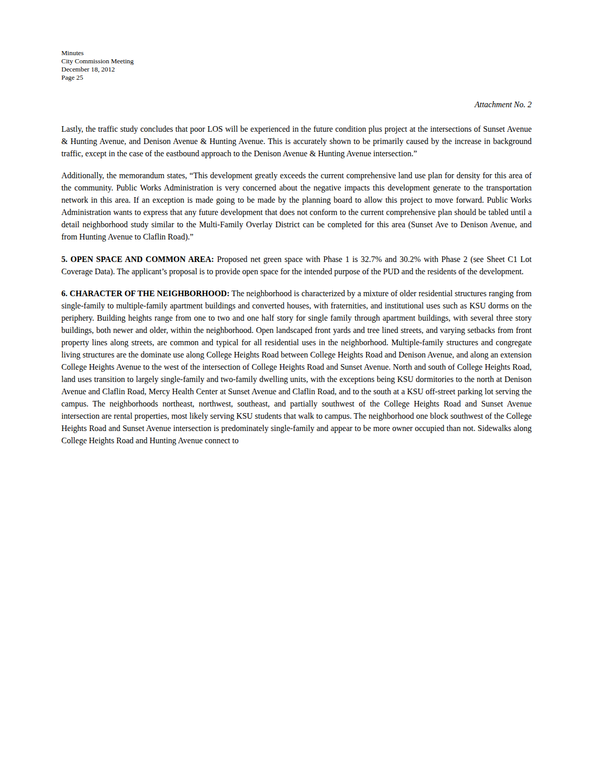Minutes
City Commission Meeting
December 18, 2012
Page 25
Attachment No. 2
Lastly, the traffic study concludes that poor LOS will be experienced in the future condition plus project at the intersections of Sunset Avenue & Hunting Avenue, and Denison Avenue & Hunting Avenue. This is accurately shown to be primarily caused by the increase in background traffic, except in the case of the eastbound approach to the Denison Avenue & Hunting Avenue intersection.”
Additionally, the memorandum states, “This development greatly exceeds the current comprehensive land use plan for density for this area of the community. Public Works Administration is very concerned about the negative impacts this development generate to the transportation network in this area. If an exception is made going to be made by the planning board to allow this project to move forward. Public Works Administration wants to express that any future development that does not conform to the current comprehensive plan should be tabled until a detail neighborhood study similar to the Multi-Family Overlay District can be completed for this area (Sunset Ave to Denison Avenue, and from Hunting Avenue to Claflin Road).”
5. OPEN SPACE AND COMMON AREA: Proposed net green space with Phase 1 is 32.7% and 30.2% with Phase 2 (see Sheet C1 Lot Coverage Data). The applicant’s proposal is to provide open space for the intended purpose of the PUD and the residents of the development.
6. CHARACTER OF THE NEIGHBORHOOD: The neighborhood is characterized by a mixture of older residential structures ranging from single-family to multiple-family apartment buildings and converted houses, with fraternities, and institutional uses such as KSU dorms on the periphery. Building heights range from one to two and one half story for single family through apartment buildings, with several three story buildings, both newer and older, within the neighborhood. Open landscaped front yards and tree lined streets, and varying setbacks from front property lines along streets, are common and typical for all residential uses in the neighborhood. Multiple-family structures and congregate living structures are the dominate use along College Heights Road between College Heights Road and Denison Avenue, and along an extension College Heights Avenue to the west of the intersection of College Heights Road and Sunset Avenue. North and south of College Heights Road, land uses transition to largely single-family and two-family dwelling units, with the exceptions being KSU dormitories to the north at Denison Avenue and Claflin Road, Mercy Health Center at Sunset Avenue and Claflin Road, and to the south at a KSU off-street parking lot serving the campus. The neighborhoods northeast, northwest, southeast, and partially southwest of the College Heights Road and Sunset Avenue intersection are rental properties, most likely serving KSU students that walk to campus. The neighborhood one block southwest of the College Heights Road and Sunset Avenue intersection is predominately single-family and appear to be more owner occupied than not. Sidewalks along College Heights Road and Hunting Avenue connect to